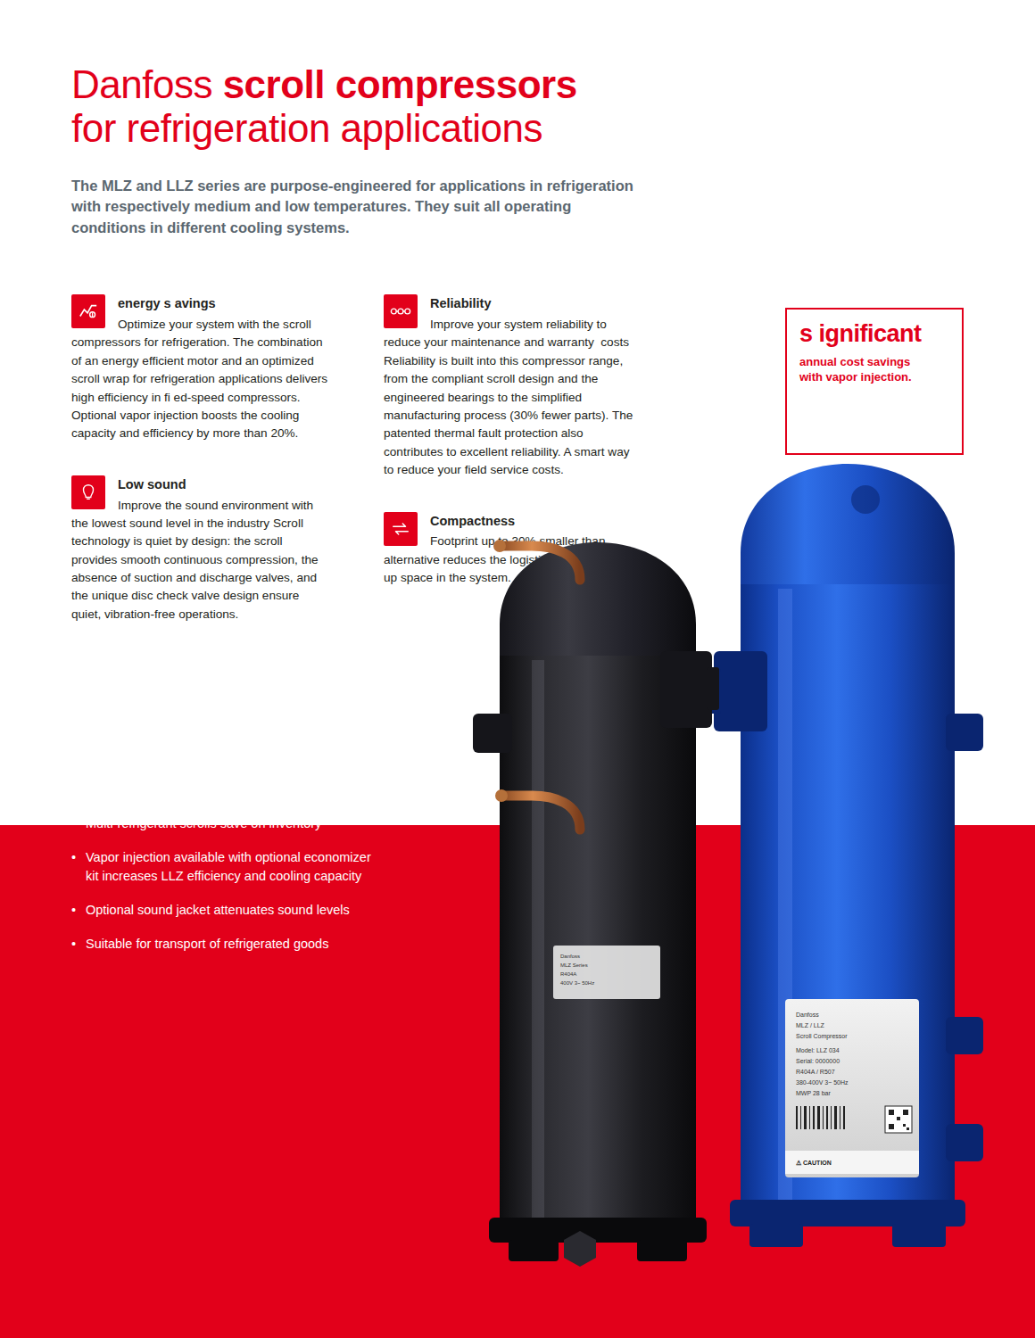Danfoss scroll compressors for refrigeration applications
The MLZ and LLZ series are purpose-engineered for applications in refrigeration with respectively medium and low temperatures. They suit all operating conditions in different cooling systems.
energy s avings
Optimize your system with the scroll compressors for refrigeration. The combination of an energy efficient motor and an optimized scroll wrap for refrigeration applications delivers high efficiency in fi ed-speed compressors. Optional vapor injection boosts the cooling capacity and efficiency by more than 20%.
Low sound
Improve the sound environment with the lowest sound level in the industry Scroll technology is quiet by design: the scroll provides smooth continuous compression, the absence of suction and discharge valves, and the unique disc check valve design ensure quiet, vibration-free operations.
Reliability
Improve your system reliability to reduce your maintenance and warranty costs Reliability is built into this compressor range, from the compliant scroll design and the engineered bearings to the simplified manufacturing process (30% fewer parts). The patented thermal fault protection also contributes to excellent reliability. A smart way to reduce your field service costs.
Compactness
Footprint up to 30% smaller than alternative reduces the logistics costs and frees up space in the system.
s ignificant
annual cost savings
with vapor injection.
Featured for
immediate benefit
Multi-refrigerant scrolls save on inventory
Vapor injection available with optional economizer kit increases LLZ efficiency and cooling capacity
Optional sound jacket attenuates sound levels
Suitable for transport of refrigerated goods
Danfoss MLZ / LLZ Scroll Compressor Model: LLZ 034 Serial: 0000000 R404A / R507 380-400V 3~ 50Hz MWP 28 bar ⚠ CAUTION Danfoss MLZ Series R404A 400V 3~ 50Hz